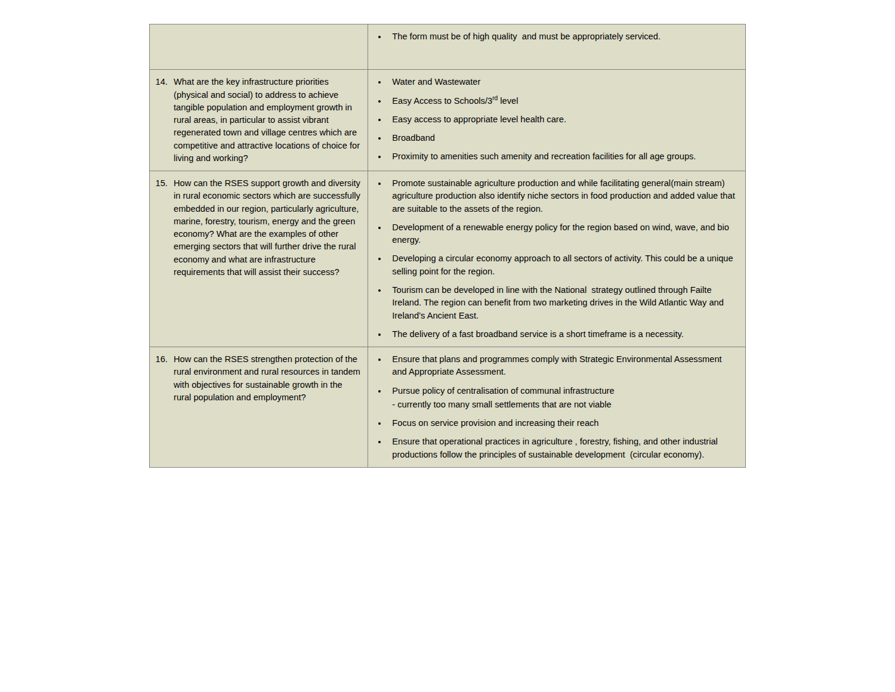| | The form must be of high quality and must be appropriately serviced. |
| What are the key infrastructure priorities (physical and social) to address to achieve tangible population and employment growth in rural areas, in particular to assist vibrant regenerated town and village centres which are competitive and attractive locations of choice for living and working? | Water and Wastewater Easy Access to Schools/3 rd level Easy access to appropriate level health care. Broadband Proximity to amenities such amenity and recreation facilities for all age groups. |
| How can the RSES support growth and diversity in rural economic sectors which are successfully embedded in our region, particularly agriculture, marine, forestry, tourism, energy and the green economy? What are the examples of other emerging sectors that will further drive the rural economy and what are infrastructure requirements that will assist their success? | Promote sustainable agriculture production and while facilitating general(main stream) agriculture production also identify niche sectors in food production and added value that are suitable to the assets of the region. Development of a renewable energy policy for the region based on wind, wave, and bio energy. Developing a circular economy approach to all sectors of activity. This could be a unique selling point for the region. Tourism can be developed in line with the National strategy outlined through Failte Ireland. The region can benefit from two marketing drives in the Wild Atlantic Way and Ireland’s Ancient East. The delivery of a fast broadband service is a short timeframe is a necessity. |
| How can the RSES strengthen protection of the rural environment and rural resources in tandem with objectives for sustainable growth in the rural population and employment? | Ensure that plans and programmes comply with Strategic Environmental Assessment and Appropriate Assessment. Pursue policy of centralisation of communal infrastructure - currently too many small settlements that are not viable Focus on service provision and increasing their reach Ensure that operational practices in agriculture , forestry, fishing, and other industrial productions follow the principles of sustainable development (circular economy). |